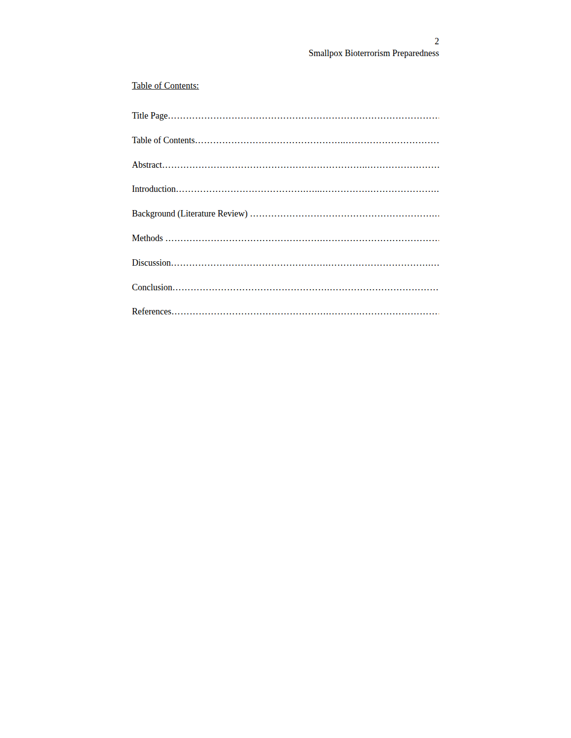2 Smallpox Bioterrorism Preparedness
Table of Contents:
Title Page………………………………………………………………………………….. 1
Table of Contents…………………………………………..……………………………………. 2
Abstract…………………………………………………………..……………………………. 3
Introduction…………………………………….…...…………….………………….….. 4
Background (Literature Review) …………………………………………………….….... 6
Methods …………………………………………….…………………………………. 14
Discussion…………………………………………….…………………………….……. 15
Conclusion…………………………………………….………………………………… 22
References…………………………………………….………………………………… 26